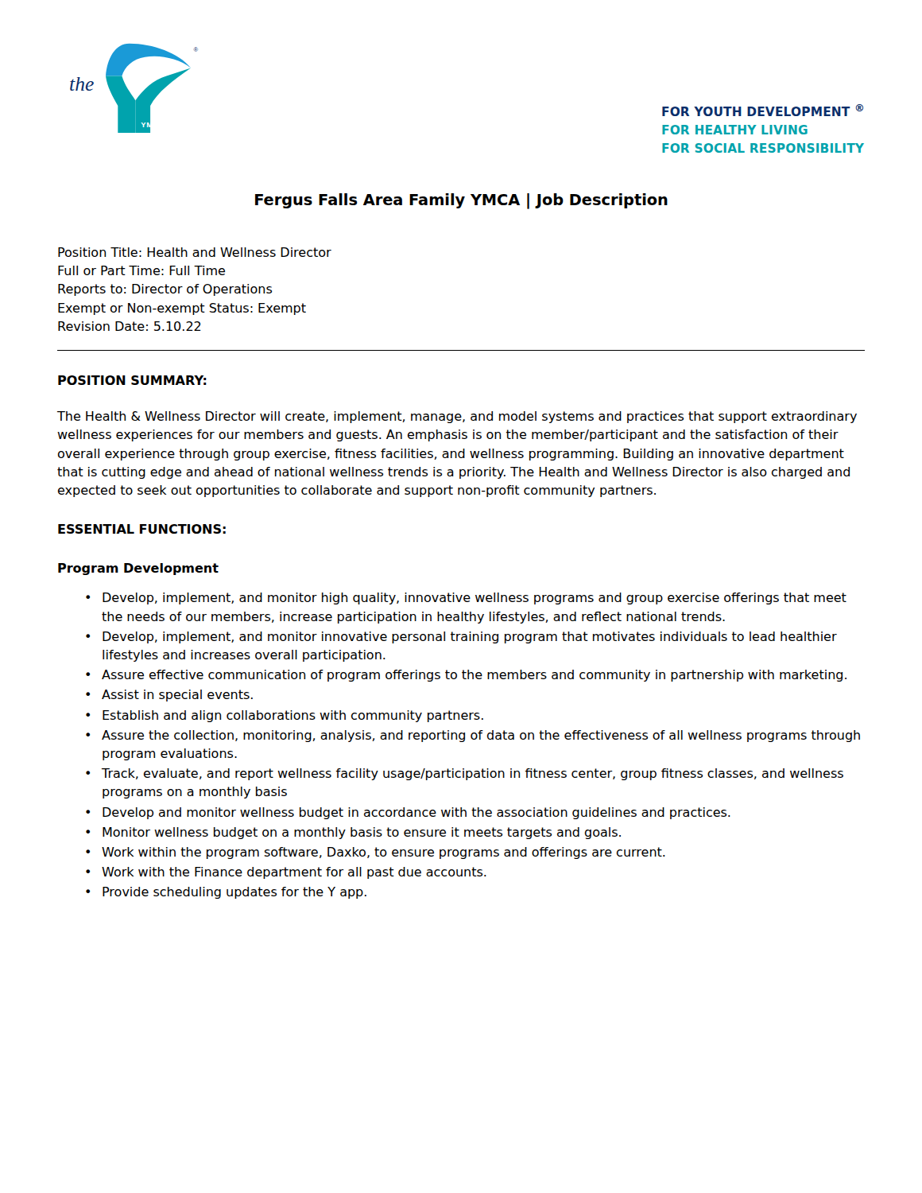the YMCA ®
FOR YOUTH DEVELOPMENT ®
FOR HEALTHY LIVING
FOR SOCIAL RESPONSIBILITY
Fergus Falls Area Family YMCA | Job Description
Position Title: Health and Wellness Director
Full or Part Time: Full Time
Reports to: Director of Operations
Exempt or Non-exempt Status: Exempt
Revision Date: 5.10.22
POSITION SUMMARY:
The Health & Wellness Director will create, implement, manage, and model systems and practices that support extraordinary wellness experiences for our members and guests. An emphasis is on the member/participant and the satisfaction of their overall experience through group exercise, fitness facilities, and wellness programming. Building an innovative department that is cutting edge and ahead of national wellness trends is a priority. The Health and Wellness Director is also charged and expected to seek out opportunities to collaborate and support non-profit community partners.
ESSENTIAL FUNCTIONS:
Program Development
Develop, implement, and monitor high quality, innovative wellness programs and group exercise offerings that meet the needs of our members, increase participation in healthy lifestyles, and reflect national trends.
Develop, implement, and monitor innovative personal training program that motivates individuals to lead healthier lifestyles and increases overall participation.
Assure effective communication of program offerings to the members and community in partnership with marketing.
Assist in special events.
Establish and align collaborations with community partners.
Assure the collection, monitoring, analysis, and reporting of data on the effectiveness of all wellness programs through program evaluations.
Track, evaluate, and report wellness facility usage/participation in fitness center, group fitness classes, and wellness programs on a monthly basis
Develop and monitor wellness budget in accordance with the association guidelines and practices.
Monitor wellness budget on a monthly basis to ensure it meets targets and goals.
Work within the program software, Daxko, to ensure programs and offerings are current.
Work with the Finance department for all past due accounts.
Provide scheduling updates for the Y app.